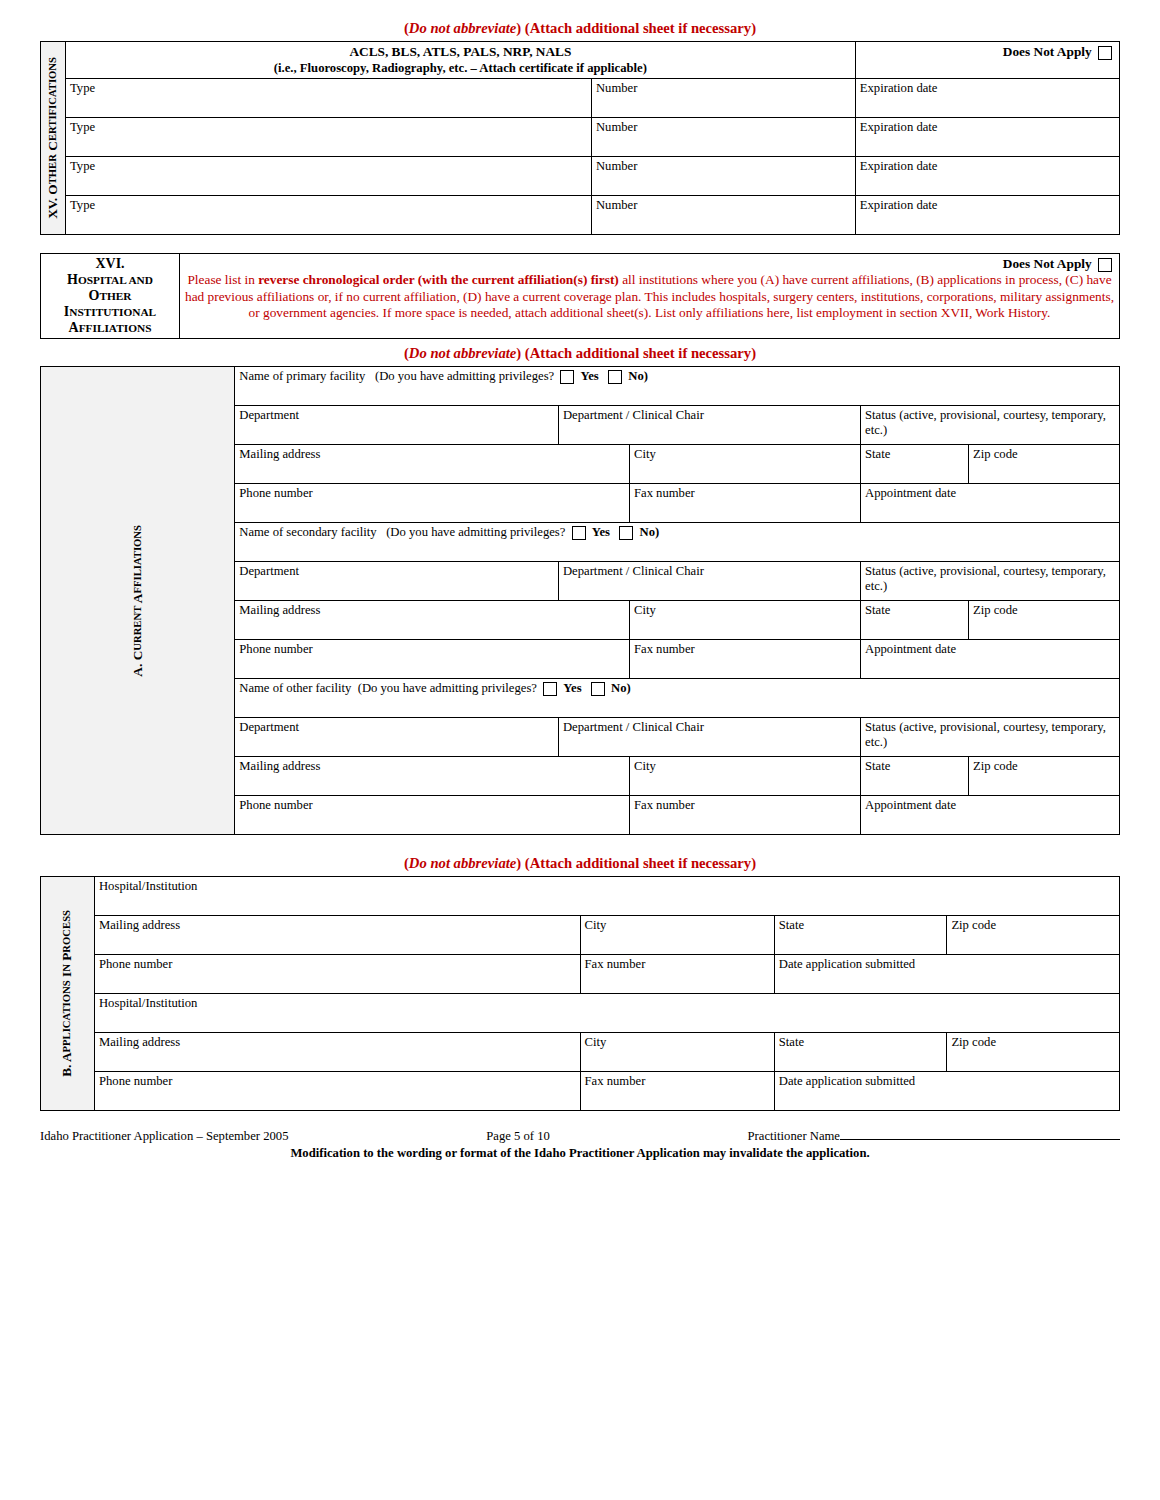(Do not abbreviate) (Attach additional sheet if necessary)
| XV. O THER C ERTIFICATIONS | ACLS, BLS, ATLS, PALS, NRP, NALS (i.e., Fluoroscopy, Radiography, etc. – Attach certificate if applicable) | Does Not Apply |
| Type | Number | Expiration date |
| Type | Number | Expiration date |
| Type | Number | Expiration date |
| Type | Number | Expiration date |
| XVI. H OSPITAL AND O THER I NSTITUTIONAL A FFILIATIONS | Does Not Apply Please list in reverse chronological order (with the current affiliation(s) first) all institutions where you (A) have current affiliations, (B) applications in process, (C) have had previous affiliations or, if no current affiliation, (D) have a current coverage plan. This includes hospitals, surgery centers, institutions, corporations, military assignments, or government agencies. If more space is needed, attach additional sheet(s). List only affiliations here, list employment in section XVII, Work History. |
(Do not abbreviate) (Attach additional sheet if necessary)
| A. C URRENT A FFILIATIONS | Name of primary facility (Do you have admitting privileges? Yes No) |
| Department | Department / Clinical Chair | Status (active, provisional, courtesy, temporary, etc.) |
| Mailing address | City | State | Zip code |
| Phone number | Fax number | Appointment date |
| Name of secondary facility (Do you have admitting privileges? Yes No) |
| Department | Department / Clinical Chair | Status (active, provisional, courtesy, temporary, etc.) |
| Mailing address | City | State | Zip code |
| Phone number | Fax number | Appointment date |
| Name of other facility (Do you have admitting privileges? Yes No) |
| Department | Department / Clinical Chair | Status (active, provisional, courtesy, temporary, etc.) |
| Mailing address | City | State | Zip code |
| Phone number | Fax number | Appointment date |
(Do not abbreviate) (Attach additional sheet if necessary)
| B. A PPLICATIONS I N P ROCESS | Hospital/Institution |
| Mailing address | City | State | Zip code |
| Phone number | Fax number | Date application submitted |
| Hospital/Institution |
| Mailing address | City | State | Zip code |
| Phone number | Fax number | Date application submitted |
Idaho Practitioner Application – September 2005
Page 5 of 10
Practitioner Name
Modification to the wording or format of the Idaho Practitioner Application may invalidate the application.